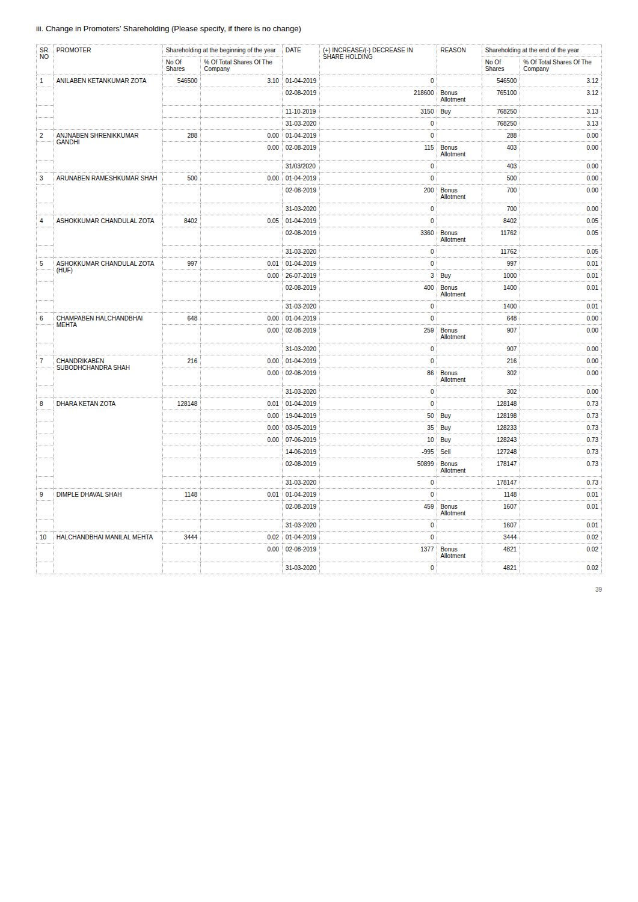iii. Change in Promoters’ Shareholding (Please specify, if there is no change)
| SR. NO | PROMOTER | Shareholding at the beginning of the year | DATE | (+) INCREASE/(-) DECREASE IN SHARE HOLDING | REASON | Shareholding at the end of the year |
| --- | --- | --- | --- | --- | --- | --- |
| No Of Shares | % Of Total Shares Of The Company | No Of Shares | % Of Total Shares Of The Company |
| 1 | ANILABEN KETANKUMAR ZOTA | 546500 | 3.10 | 01-04-2019 | 0 | | 546500 | 3.12 |
| | | | 02-08-2019 | 218600 | Bonus Allotment | 765100 | 3.12 |
| | | | 11-10-2019 | 3150 | Buy | 768250 | 3.13 |
| | | | 31-03-2020 | 0 | | 768250 | 3.13 |
| 2 | ANJNABEN SHRENIKKUMAR GANDHI | 288 | 0.00 | 01-04-2019 | 0 | | 288 | 0.00 |
| | | 0.00 | 02-08-2019 | 115 | Bonus Allotment | 403 | 0.00 |
| | | | 31/03/2020 | 0 | | 403 | 0.00 |
| 3 | ARUNABEN RAMESHKUMAR SHAH | 500 | 0.00 | 01-04-2019 | 0 | | 500 | 0.00 |
| | | | 02-08-2019 | 200 | Bonus Allotment | 700 | 0.00 |
| | | | 31-03-2020 | 0 | | 700 | 0.00 |
| 4 | ASHOKKUMAR CHANDULAL ZOTA | 8402 | 0.05 | 01-04-2019 | 0 | | 8402 | 0.05 |
| | | | 02-08-2019 | 3360 | Bonus Allotment | 11762 | 0.05 |
| | | | 31-03-2020 | 0 | | 11762 | 0.05 |
| 5 | ASHOKKUMAR CHANDULAL ZOTA (HUF) | 997 | 0.01 | 01-04-2019 | 0 | | 997 | 0.01 |
| | | 0.00 | 26-07-2019 | 3 | Buy | 1000 | 0.01 |
| | | | 02-08-2019 | 400 | Bonus Allotment | 1400 | 0.01 |
| | | | 31-03-2020 | 0 | | 1400 | 0.01 |
| 6 | CHAMPABEN HALCHANDBHAI MEHTA | 648 | 0.00 | 01-04-2019 | 0 | | 648 | 0.00 |
| | | 0.00 | 02-08-2019 | 259 | Bonus Allotment | 907 | 0.00 |
| | | | 31-03-2020 | 0 | | 907 | 0.00 |
| 7 | CHANDRIKABEN SUBODHCHANDRA SHAH | 216 | 0.00 | 01-04-2019 | 0 | | 216 | 0.00 |
| | | 0.00 | 02-08-2019 | 86 | Bonus Allotment | 302 | 0.00 |
| | | | 31-03-2020 | 0 | | 302 | 0.00 |
| 8 | DHARA KETAN ZOTA | 128148 | 0.01 | 01-04-2019 | 0 | | 128148 | 0.73 |
| | | 0.00 | 19-04-2019 | 50 | Buy | 128198 | 0.73 |
| | | 0.00 | 03-05-2019 | 35 | Buy | 128233 | 0.73 |
| | | 0.00 | 07-06-2019 | 10 | Buy | 128243 | 0.73 |
| | | | 14-06-2019 | -995 | Sell | 127248 | 0.73 |
| | | | 02-08-2019 | 50899 | Bonus Allotment | 178147 | 0.73 |
| | | | 31-03-2020 | 0 | | 178147 | 0.73 |
| 9 | DIMPLE DHAVAL SHAH | 1148 | 0.01 | 01-04-2019 | 0 | | 1148 | 0.01 |
| | | | 02-08-2019 | 459 | Bonus Allotment | 1607 | 0.01 |
| | | | 31-03-2020 | 0 | | 1607 | 0.01 |
| 10 | HALCHANDBHAI MANILAL MEHTA | 3444 | 0.02 | 01-04-2019 | 0 | | 3444 | 0.02 |
| | | 0.00 | 02-08-2019 | 1377 | Bonus Allotment | 4821 | 0.02 |
| | | | 31-03-2020 | 0 | | 4821 | 0.02 |
39